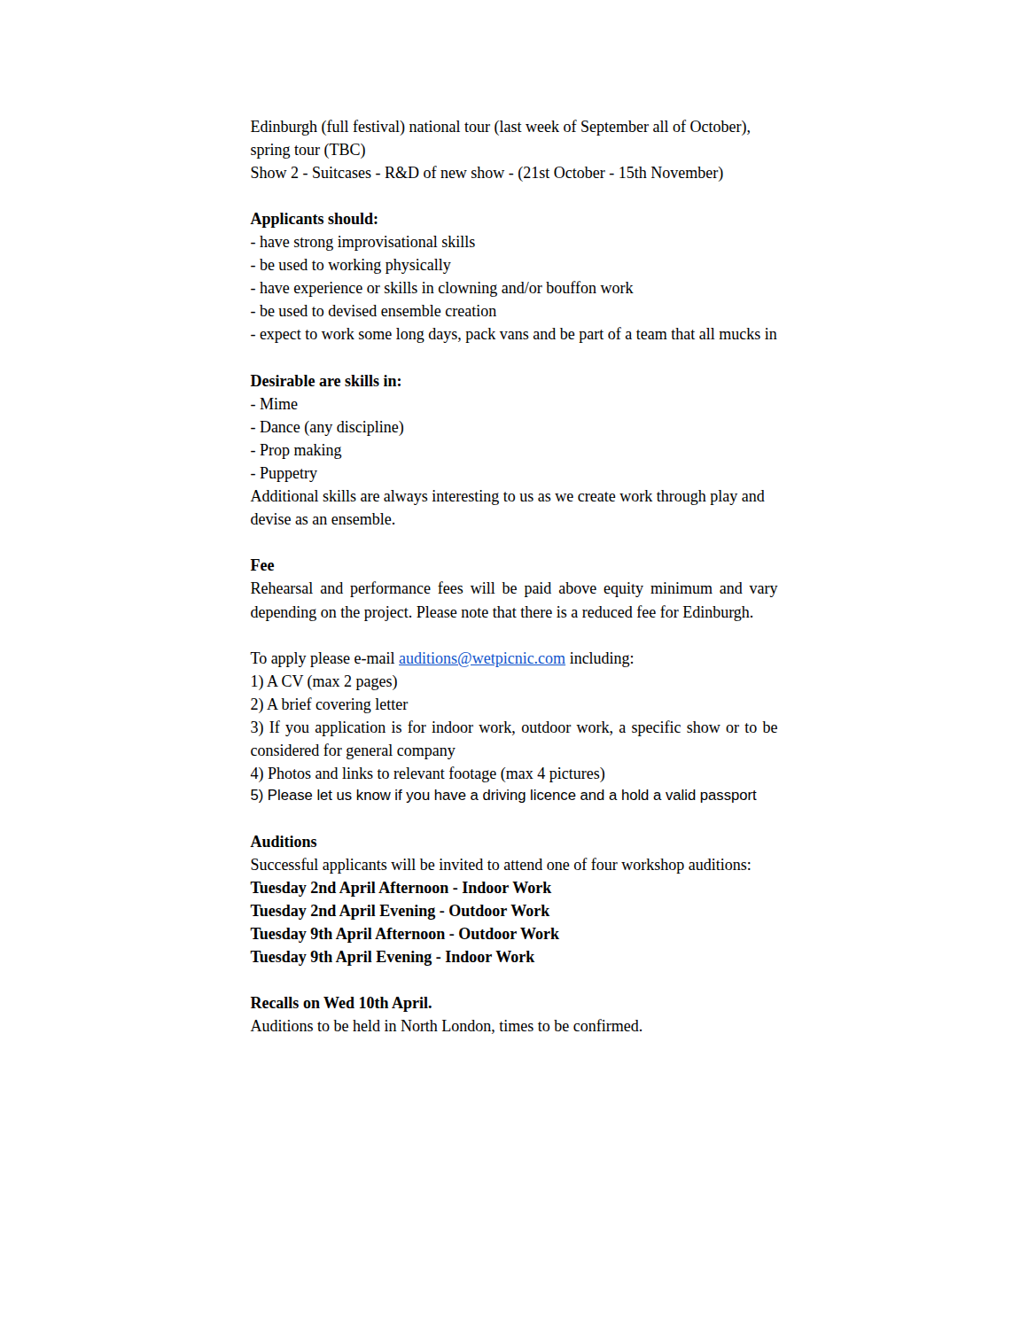Edinburgh (full festival) national tour (last week of September all of October), spring tour (TBC)
Show 2 - Suitcases - R&D of new show - (21st October - 15th November)
Applicants should:
- have strong improvisational skills
- be used to working physically
- have experience or skills in clowning and/or bouffon work
- be used to devised ensemble creation
- expect to work some long days, pack vans and be part of a team that all mucks in
Desirable are skills in:
- Mime
- Dance (any discipline)
- Prop making
- Puppetry
Additional skills are always interesting to us as we create work through play and devise as an ensemble.
Fee
Rehearsal and performance fees will be paid above equity minimum and vary depending on the project. Please note that there is a reduced fee for Edinburgh.
To apply please e-mail auditions@wetpicnic.com including:
1) A CV (max 2 pages)
2) A brief covering letter
3) If you application is for indoor work, outdoor work, a specific show or to be considered for general company
4) Photos and links to relevant footage (max 4 pictures)
5) Please let us know if you have a driving licence and a hold a valid passport
Auditions
Successful applicants will be invited to attend one of four workshop auditions:
Tuesday 2nd April Afternoon - Indoor Work
Tuesday 2nd April Evening - Outdoor Work
Tuesday 9th April Afternoon - Outdoor Work
Tuesday 9th April Evening - Indoor Work
Recalls on Wed 10th April.
Auditions to be held in North London, times to be confirmed.